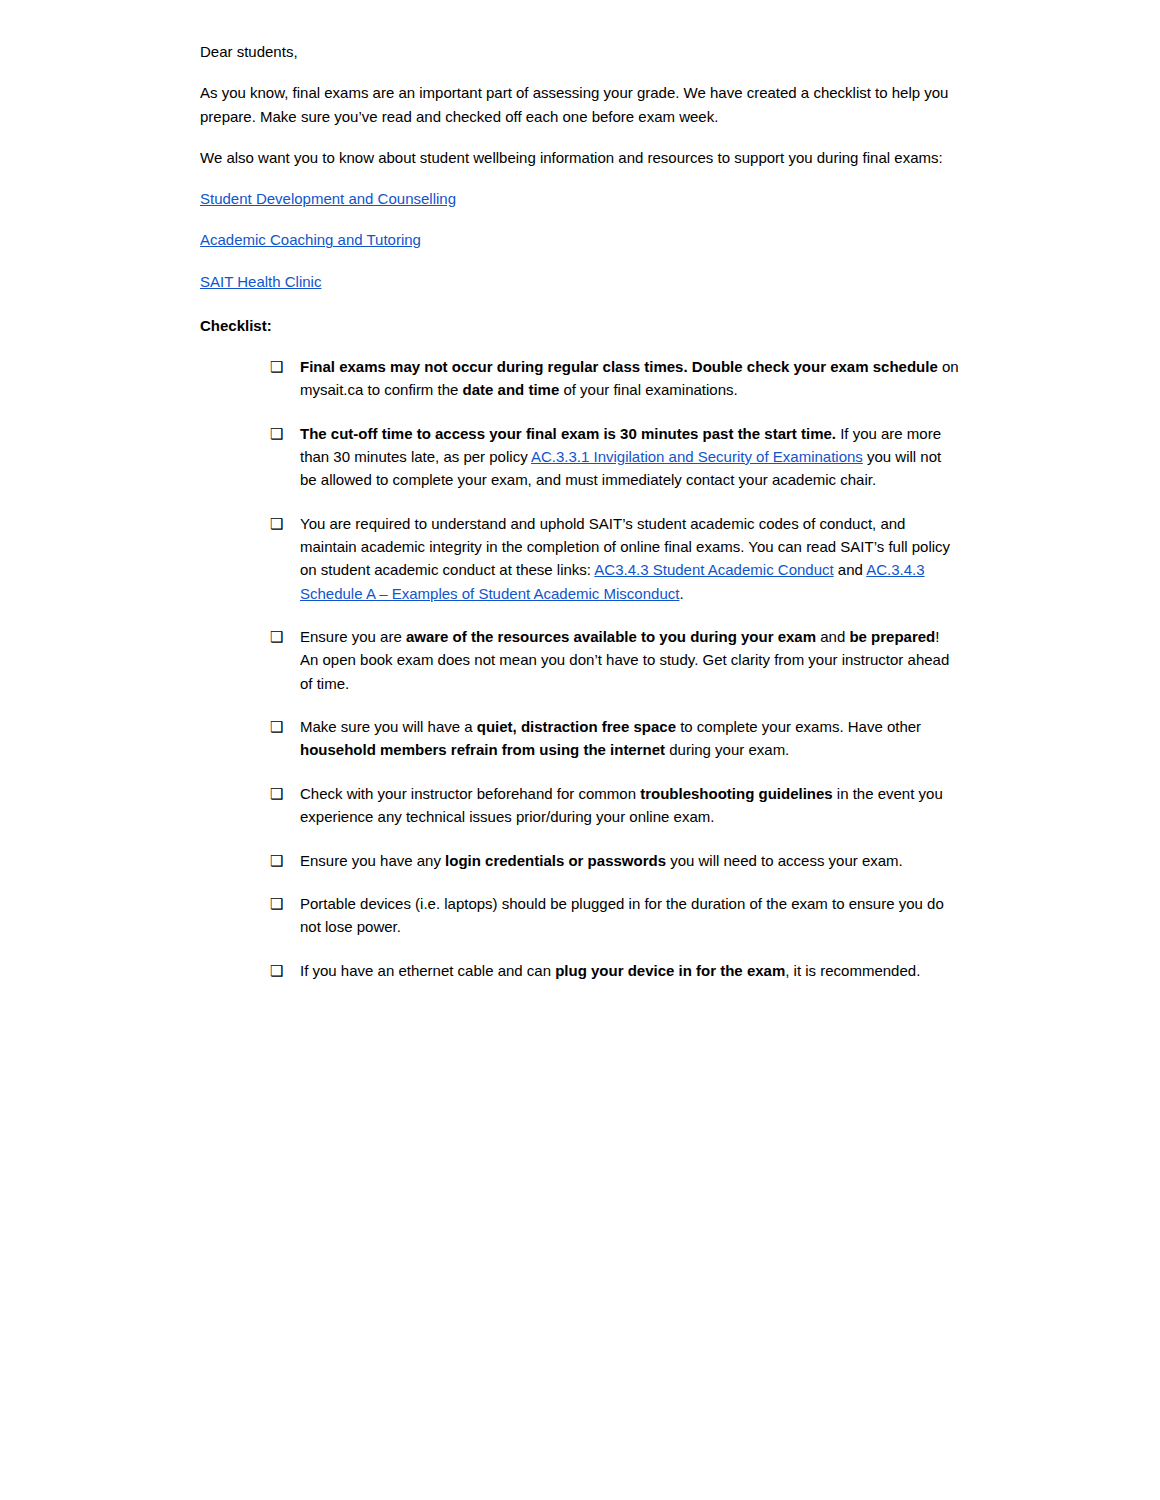Dear students,
As you know, final exams are an important part of assessing your grade. We have created a checklist to help you prepare. Make sure you’ve read and checked off each one before exam week.
We also want you to know about student wellbeing information and resources to support you during final exams:
Student Development and Counselling
Academic Coaching and Tutoring
SAIT Health Clinic
Checklist:
Final exams may not occur during regular class times. Double check your exam schedule on mysait.ca to confirm the date and time of your final examinations.
The cut-off time to access your final exam is 30 minutes past the start time. If you are more than 30 minutes late, as per policy AC.3.3.1 Invigilation and Security of Examinations you will not be allowed to complete your exam, and must immediately contact your academic chair.
You are required to understand and uphold SAIT’s student academic codes of conduct, and maintain academic integrity in the completion of online final exams. You can read SAIT’s full policy on student academic conduct at these links: AC3.4.3 Student Academic Conduct and AC.3.4.3 Schedule A – Examples of Student Academic Misconduct.
Ensure you are aware of the resources available to you during your exam and be prepared! An open book exam does not mean you don’t have to study. Get clarity from your instructor ahead of time.
Make sure you will have a quiet, distraction free space to complete your exams. Have other household members refrain from using the internet during your exam.
Check with your instructor beforehand for common troubleshooting guidelines in the event you experience any technical issues prior/during your online exam.
Ensure you have any login credentials or passwords you will need to access your exam.
Portable devices (i.e. laptops) should be plugged in for the duration of the exam to ensure you do not lose power.
If you have an ethernet cable and can plug your device in for the exam, it is recommended.